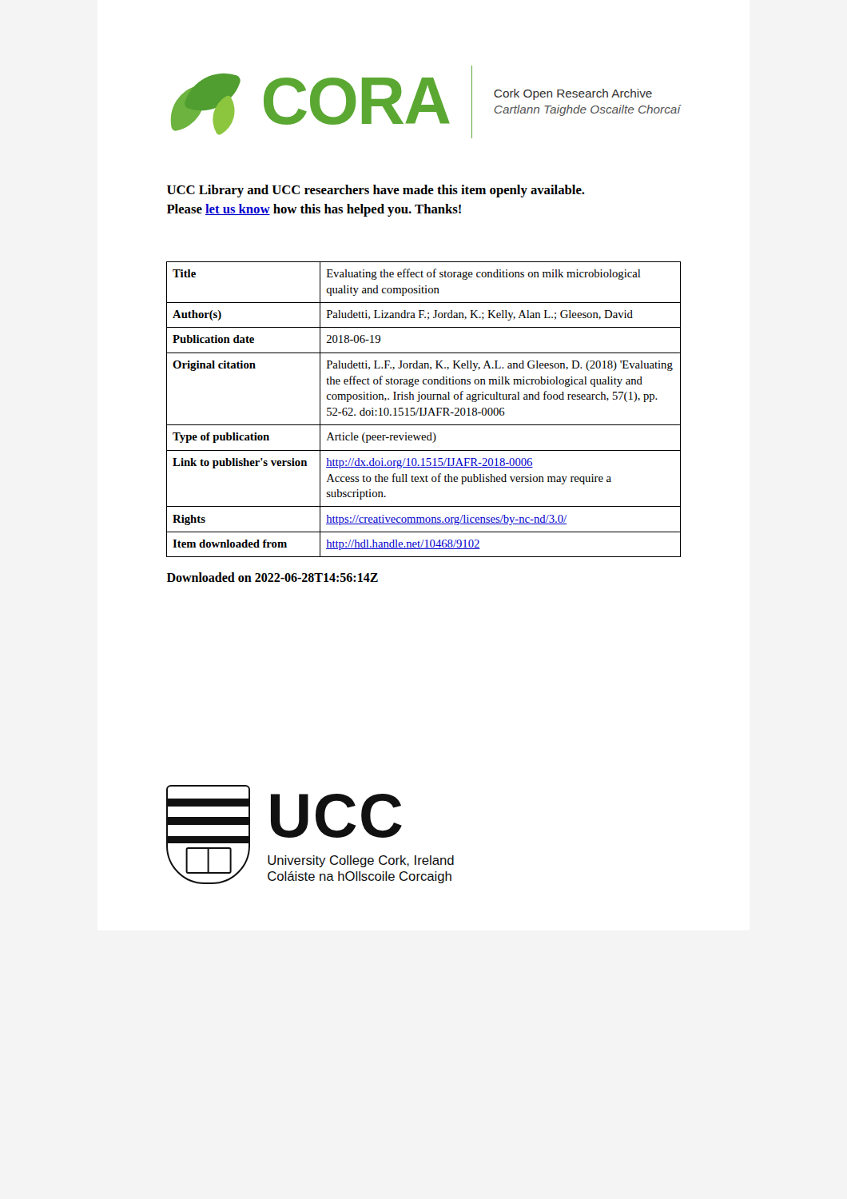CORA
Cork Open Research Archive Cartlann Taighde Oscailte Chorcaí
UCC Library and UCC researchers have made this item openly available.
Please let us know how this has helped you. Thanks!
| Title | Evaluating the effect of storage conditions on milk microbiological quality and composition |
| Author(s) | Paludetti, Lizandra F.; Jordan, K.; Kelly, Alan L.; Gleeson, David |
| Publication date | 2018-06-19 |
| Original citation | Paludetti, L.F., Jordan, K., Kelly, A.L. and Gleeson, D. (2018) 'Evaluating the effect of storage conditions on milk microbiological quality and composition,. Irish journal of agricultural and food research, 57(1), pp. 52-62. doi:10.1515/IJAFR-2018-0006 |
| Type of publication | Article (peer-reviewed) |
| Link to publisher's version | http://dx.doi.org/10.1515/IJAFR-2018-0006 Access to the full text of the published version may require a subscription. |
| Rights | https://creativecommons.org/licenses/by-nc-nd/3.0/ |
| Item downloaded from | http://hdl.handle.net/10468/9102 |
Downloaded on 2022-06-28T14:56:14Z
UCC University College Cork, Ireland Coláiste na hOllscoile Corcaigh